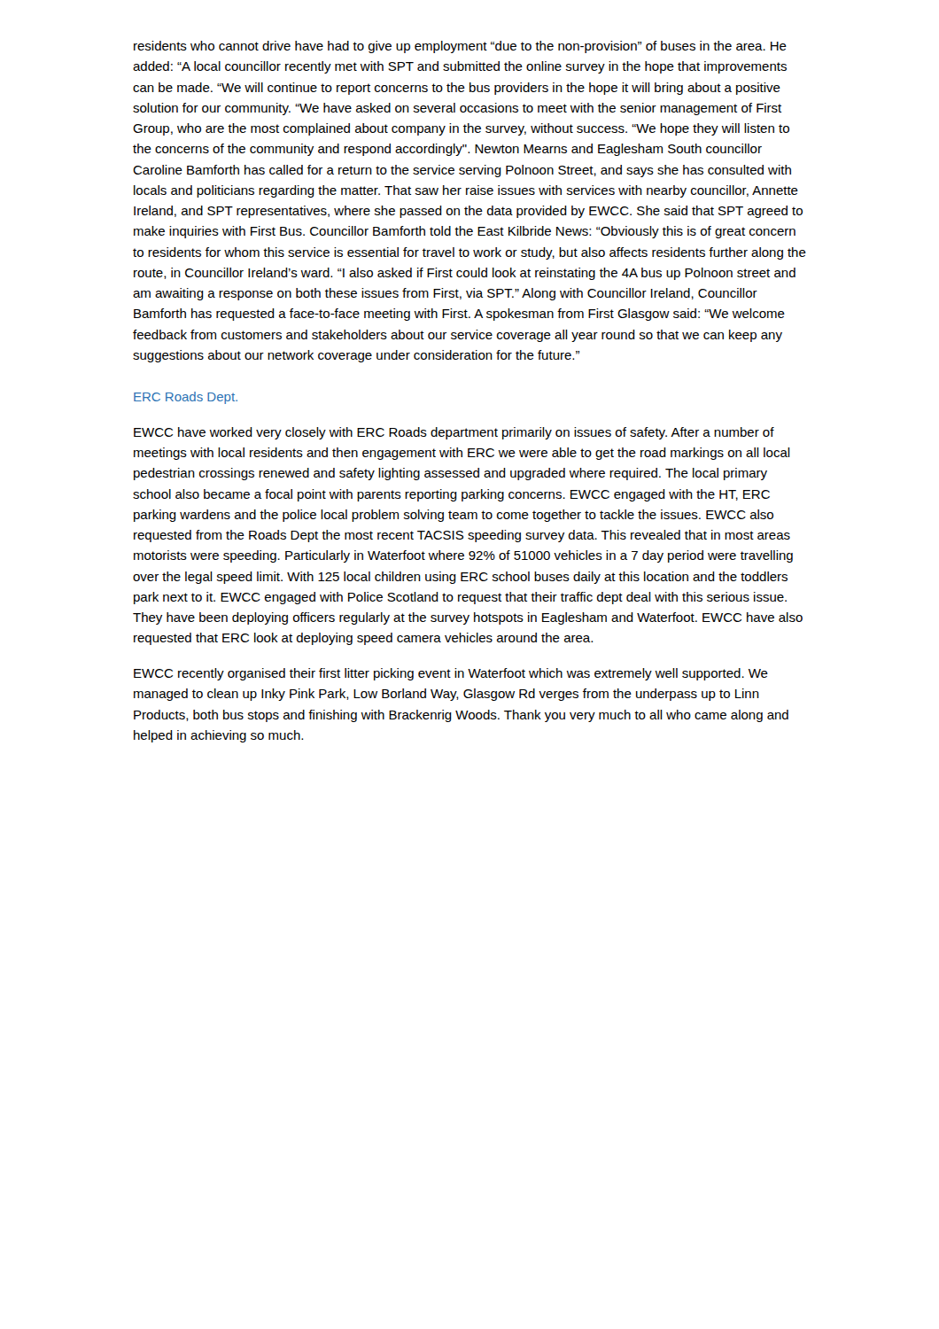residents who cannot drive have had to give up employment “due to the non-provision” of buses in the area. He added: “A local councillor recently met with SPT and submitted the online survey in the hope that improvements can be made. “We will continue to report concerns to the bus providers in the hope it will bring about a positive solution for our community. “We have asked on several occasions to meet with the senior management of First Group, who are the most complained about company in the survey, without success. “We hope they will listen to the concerns of the community and respond accordingly". Newton Mearns and Eaglesham South councillor Caroline Bamforth has called for a return to the service serving Polnoon Street, and says she has consulted with locals and politicians regarding the matter. That saw her raise issues with services with nearby councillor, Annette Ireland, and SPT representatives, where she passed on the data provided by EWCC. She said that SPT agreed to make inquiries with First Bus. Councillor Bamforth told the East Kilbride News: “Obviously this is of great concern to residents for whom this service is essential for travel to work or study, but also affects residents further along the route, in Councillor Ireland’s ward. “I also asked if First could look at reinstating the 4A bus up Polnoon street and am awaiting a response on both these issues from First, via SPT.” Along with Councillor Ireland, Councillor Bamforth has requested a face-to-face meeting with First. A spokesman from First Glasgow said: “We welcome feedback from customers and stakeholders about our service coverage all year round so that we can keep any suggestions about our network coverage under consideration for the future.”
ERC Roads Dept.
EWCC have worked very closely with ERC Roads department primarily on issues of safety. After a number of meetings with local residents and then engagement with ERC we were able to get the road markings on all local pedestrian crossings renewed and safety lighting assessed and upgraded where required. The local primary school also became a focal point with parents reporting parking concerns. EWCC engaged with the HT, ERC parking wardens and the police local problem solving team to come together to tackle the issues. EWCC also requested from the Roads Dept the most recent TACSIS speeding survey data. This revealed that in most areas motorists were speeding. Particularly in Waterfoot where 92% of 51000 vehicles in a 7 day period were travelling over the legal speed limit. With 125 local children using ERC school buses daily at this location and the toddlers park next to it. EWCC engaged with Police Scotland to request that their traffic dept deal with this serious issue. They have been deploying officers regularly at the survey hotspots in Eaglesham and Waterfoot. EWCC have also requested that ERC look at deploying speed camera vehicles around the area.
EWCC recently organised their first litter picking event in Waterfoot which was extremely well supported. We managed to clean up Inky Pink Park, Low Borland Way, Glasgow Rd verges from the underpass up to Linn Products, both bus stops and finishing with Brackenrig Woods. Thank you very much to all who came along and helped in achieving so much.